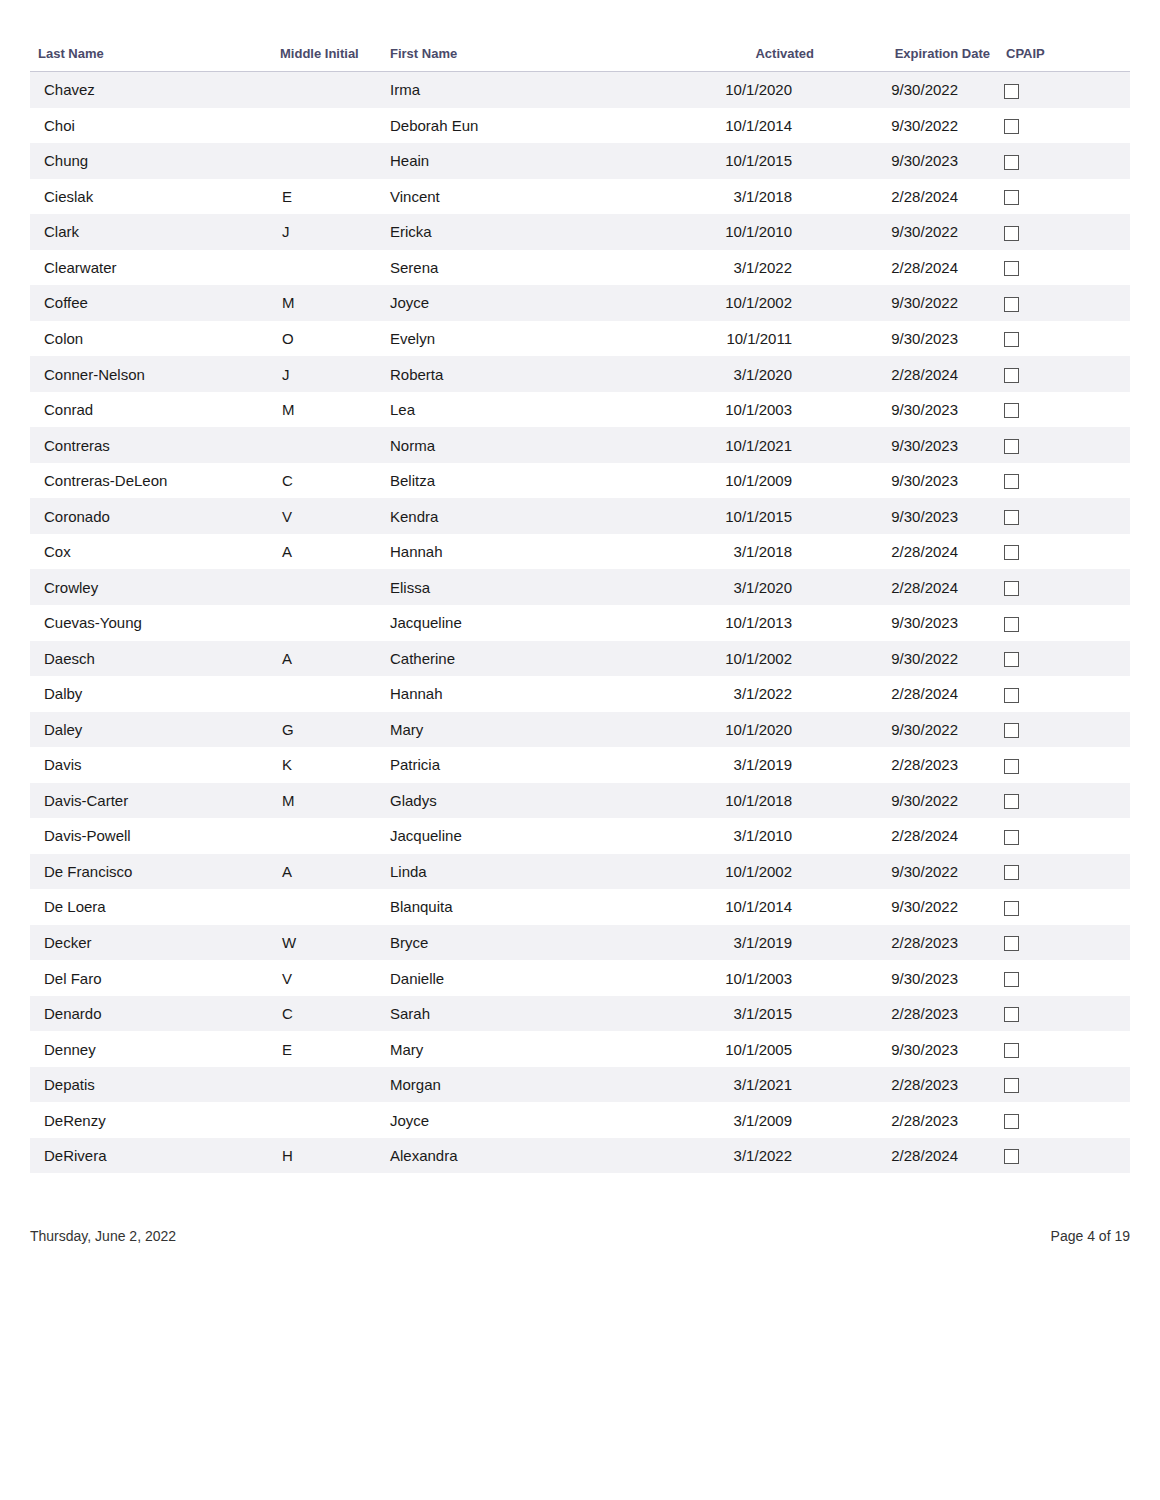| Last Name | Middle Initial | First Name | Activated | Expiration Date | CPAIP |
| --- | --- | --- | --- | --- | --- |
| Chavez | | Irma | 10/1/2020 | 9/30/2022 | |
| Choi | | Deborah Eun | 10/1/2014 | 9/30/2022 | |
| Chung | | Heain | 10/1/2015 | 9/30/2023 | |
| Cieslak | E | Vincent | 3/1/2018 | 2/28/2024 | |
| Clark | J | Ericka | 10/1/2010 | 9/30/2022 | |
| Clearwater | | Serena | 3/1/2022 | 2/28/2024 | |
| Coffee | M | Joyce | 10/1/2002 | 9/30/2022 | |
| Colon | O | Evelyn | 10/1/2011 | 9/30/2023 | |
| Conner-Nelson | J | Roberta | 3/1/2020 | 2/28/2024 | |
| Conrad | M | Lea | 10/1/2003 | 9/30/2023 | |
| Contreras | | Norma | 10/1/2021 | 9/30/2023 | |
| Contreras-DeLeon | C | Belitza | 10/1/2009 | 9/30/2023 | |
| Coronado | V | Kendra | 10/1/2015 | 9/30/2023 | |
| Cox | A | Hannah | 3/1/2018 | 2/28/2024 | |
| Crowley | | Elissa | 3/1/2020 | 2/28/2024 | |
| Cuevas-Young | | Jacqueline | 10/1/2013 | 9/30/2023 | |
| Daesch | A | Catherine | 10/1/2002 | 9/30/2022 | |
| Dalby | | Hannah | 3/1/2022 | 2/28/2024 | |
| Daley | G | Mary | 10/1/2020 | 9/30/2022 | |
| Davis | K | Patricia | 3/1/2019 | 2/28/2023 | |
| Davis-Carter | M | Gladys | 10/1/2018 | 9/30/2022 | |
| Davis-Powell | | Jacqueline | 3/1/2010 | 2/28/2024 | |
| De Francisco | A | Linda | 10/1/2002 | 9/30/2022 | |
| De Loera | | Blanquita | 10/1/2014 | 9/30/2022 | |
| Decker | W | Bryce | 3/1/2019 | 2/28/2023 | |
| Del Faro | V | Danielle | 10/1/2003 | 9/30/2023 | |
| Denardo | C | Sarah | 3/1/2015 | 2/28/2023 | |
| Denney | E | Mary | 10/1/2005 | 9/30/2023 | |
| Depatis | | Morgan | 3/1/2021 | 2/28/2023 | |
| DeRenzy | | Joyce | 3/1/2009 | 2/28/2023 | |
| DeRivera | H | Alexandra | 3/1/2022 | 2/28/2024 | |
Thursday, June 2, 2022
Page 4 of 19